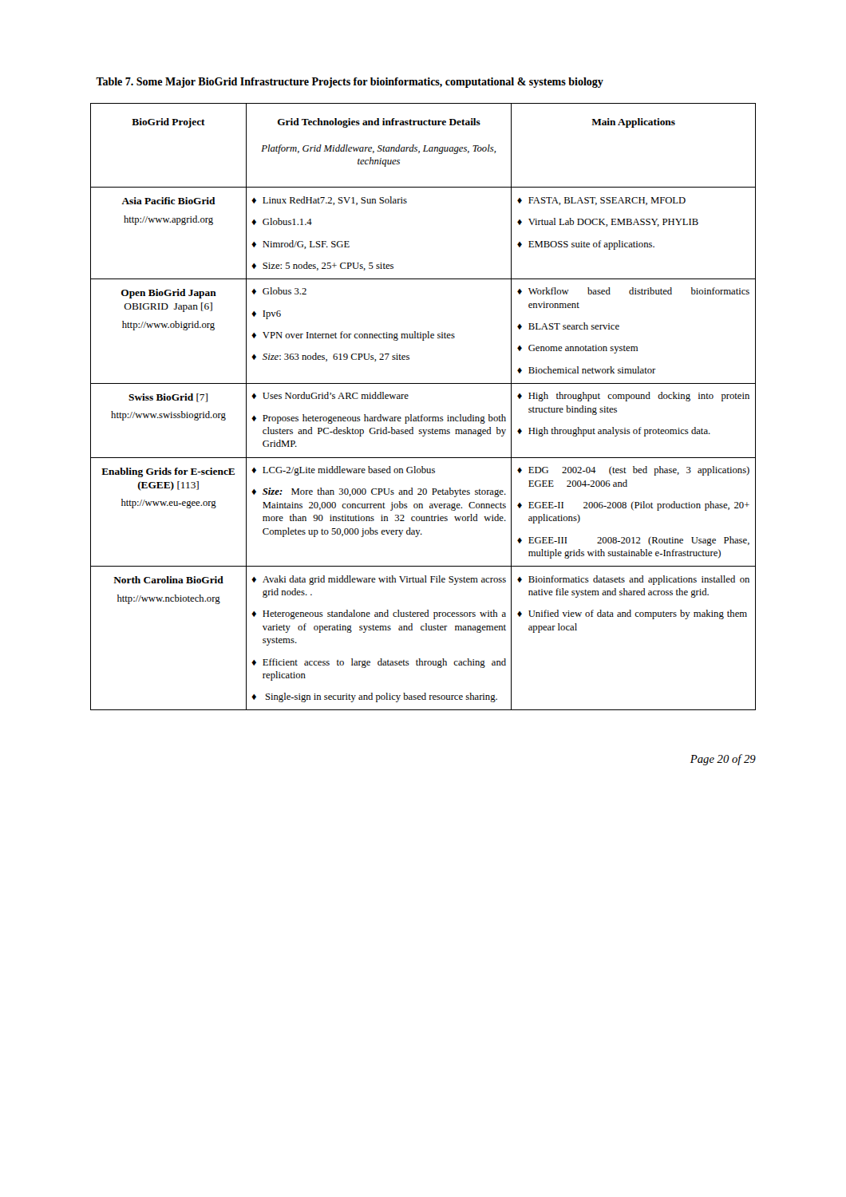Table 7. Some Major BioGrid Infrastructure Projects for bioinformatics, computational & systems biology
| BioGrid Project | Grid Technologies and infrastructure Details Platform, Grid Middleware, Standards, Languages, Tools, techniques | Main Applications |
| --- | --- | --- |
| Asia Pacific BioGrid http://www.apgrid.org | Linux RedHat7.2, SV1, Sun Solaris Globus1.1.4 Nimrod/G, LSF. SGE Size: 5 nodes, 25+ CPUs, 5 sites | FASTA, BLAST, SSEARCH, MFOLD Virtual Lab DOCK, EMBASSY, PHYLIB EMBOSS suite of applications. |
| Open BioGrid Japan OBIGRID Japan [6] http://www.obigrid.org | Globus 3.2 Ipv6 VPN over Internet for connecting multiple sites Size : 363 nodes, 619 CPUs, 27 sites | Workflow based distributed bioinformatics environment BLAST search service Genome annotation system Biochemical network simulator |
| Swiss BioGrid [7] http://www.swissbiogrid.org | Uses NorduGrid’s ARC middleware Proposes heterogeneous hardware platforms including both clusters and PC-desktop Grid-based systems managed by GridMP. | High throughput compound docking into protein structure binding sites High throughput analysis of proteomics data. |
| Enabling Grids for E-sciencE (EGEE) [113] http://www.eu-egee.org | LCG-2/gLite middleware based on Globus Size: More than 30,000 CPUs and 20 Petabytes storage. Maintains 20,000 concurrent jobs on average. Connects more than 90 institutions in 32 countries world wide. Completes up to 50,000 jobs every day. | EDG 2002-04 (test bed phase, 3 applications) EGEE 2004-2006 and EGEE-II 2006-2008 (Pilot production phase, 20+ applications) EGEE-III 2008-2012 (Routine Usage Phase, multiple grids with sustainable e-Infrastructure) |
| North Carolina BioGrid http://www.ncbiotech.org | Avaki data grid middleware with Virtual File System across grid nodes. . Heterogeneous standalone and clustered processors with a variety of operating systems and cluster management systems. Efficient access to large datasets through caching and replication Single-sign in security and policy based resource sharing. | Bioinformatics datasets and applications installed on native file system and shared across the grid. Unified view of data and computers by making them appear local |
Page 20 of 29